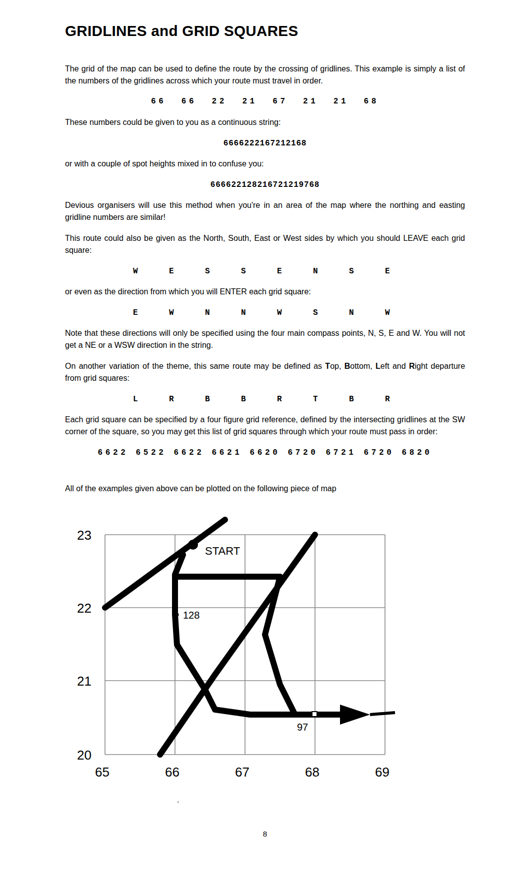GRIDLINES and GRID SQUARES
The grid of the map can be used to define the route by the crossing of gridlines. This example is simply a list of the numbers of the gridlines across which your route must travel in order.
66 66 22 21 67 21 21 68
These numbers could be given to you as a continuous string:
6666222167212168
or with a couple of spot heights mixed in to confuse you:
666622128216721219768
Devious organisers will use this method when you're in an area of the map where the northing and easting gridline numbers are similar!
This route could also be given as the North, South, East or West sides by which you should LEAVE each grid square:
W E S S E N S E
or even as the direction from which you will ENTER each grid square:
E W N N W S N W
Note that these directions will only be specified using the four main compass points, N, S, E and W. You will not get a NE or a WSW direction in the string.
On another variation of the theme, this same route may be defined as Top, Bottom, Left and Right departure from grid squares:
L R B B R T B R
Each grid square can be specified by a four figure grid reference, defined by the intersecting gridlines at the SW corner of the square, so you may get this list of grid squares through which your route must pass in order:
6622 6522 6622 6621 6620 6720 6721 6720 6820
All of the examples given above can be plotted on the following piece of map
START 128 97 23 22 21 20 65 66 67 68 69
.
8